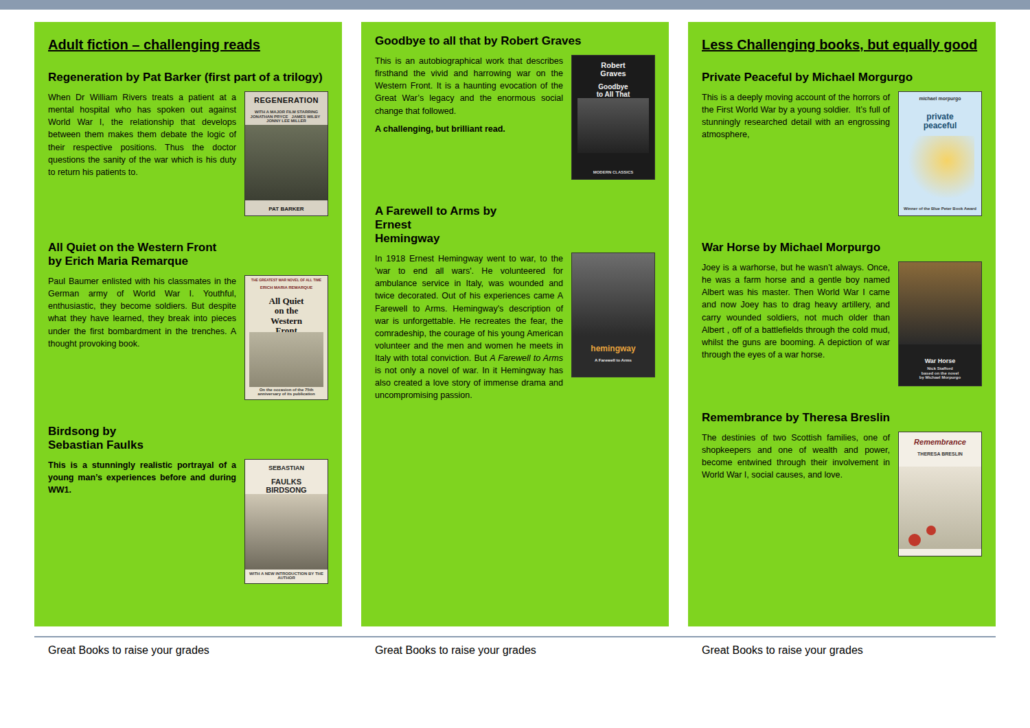Adult fiction – challenging reads
Regeneration by Pat Barker (first part of a trilogy)
REGENERATION
WITH A MAJOR FILM STARRING
JONATHAN PRYCE JAMES WILBY JONNY LEE MILLER
PAT BARKER
When Dr William Rivers treats a patient at a mental hospital who has spoken out against World War I, the relationship that develops between them makes them debate the logic of their respective positions. Thus the doctor questions the sanity of the war which is his duty to return his patients to.
All Quiet on the Western Front
by Erich Maria Remarque
THE GREATEST WAR NOVEL OF ALL TIME
ERICH MARIA REMARQUE
All Quiet
on the
Western
Front
On the occasion of the 75th anniversary of its publication
Paul Baumer enlisted with his classmates in the German army of World War I. Youthful, enthusiastic, they become soldiers. But despite what they have learned, they break into pieces under the first bombardment in the trenches. A thought provoking book.
Birdsong by
Sebastian Faulks
SEBASTIAN
FAULKS
BIRDSONG
WITH A NEW INTRODUCTION BY THE AUTHOR
This is a stunningly realistic portrayal of a young man’s experiences before and during WW1.
Goodbye to all that by Robert Graves
Robert
Graves
Goodbye
to All That
MODERN CLASSICS
This is an autobiographical work that describes firsthand the vivid and harrowing war on the Western Front. It is a haunting evocation of the Great War’s legacy and the enormous social change that followed.
A challenging, but brilliant read.
A Farewell to Arms by
Ernest
Hemingway
hemingway
A Farewell to Arms
In 1918 Ernest Hemingway went to war, to the 'war to end all wars'. He volunteered for ambulance service in Italy, was wounded and twice decorated. Out of his experiences came A Farewell to Arms. Hemingway's description of war is unforgettable. He recreates the fear, the comradeship, the courage of his young American volunteer and the men and women he meets in Italy with total conviction. But A Farewell to Arms is not only a novel of war. In it Hemingway has also created a love story of immense drama and uncompromising passion.
Less Challenging books, but equally good
Private Peaceful by Michael Morgurgo
michael morpurgo
private
peaceful
Winner of the Blue Peter Book Award
This is a deeply moving account of the horrors of the First World War by a young soldier. It’s full of stunningly researched detail with an engrossing atmosphere,
War Horse by Michael Morpurgo
War Horse
Nick Stafford
based on the novel
by Michael Morpurgo
Joey is a warhorse, but he wasn’t always. Once, he was a farm horse and a gentle boy named Albert was his master. Then World War I came and now Joey has to drag heavy artillery, and carry wounded soldiers, not much older than Albert , off of a battlefields through the cold mud, whilst the guns are booming. A depiction of war through the eyes of a war horse.
Remembrance by Theresa Breslin
Remembrance
THERESA BRESLIN
The destinies of two Scottish families, one of shopkeepers and one of wealth and power, become entwined through their involvement in World War I, social causes, and love.
Great Books to raise your grades
Great Books to raise your grades
Great Books to raise your grades